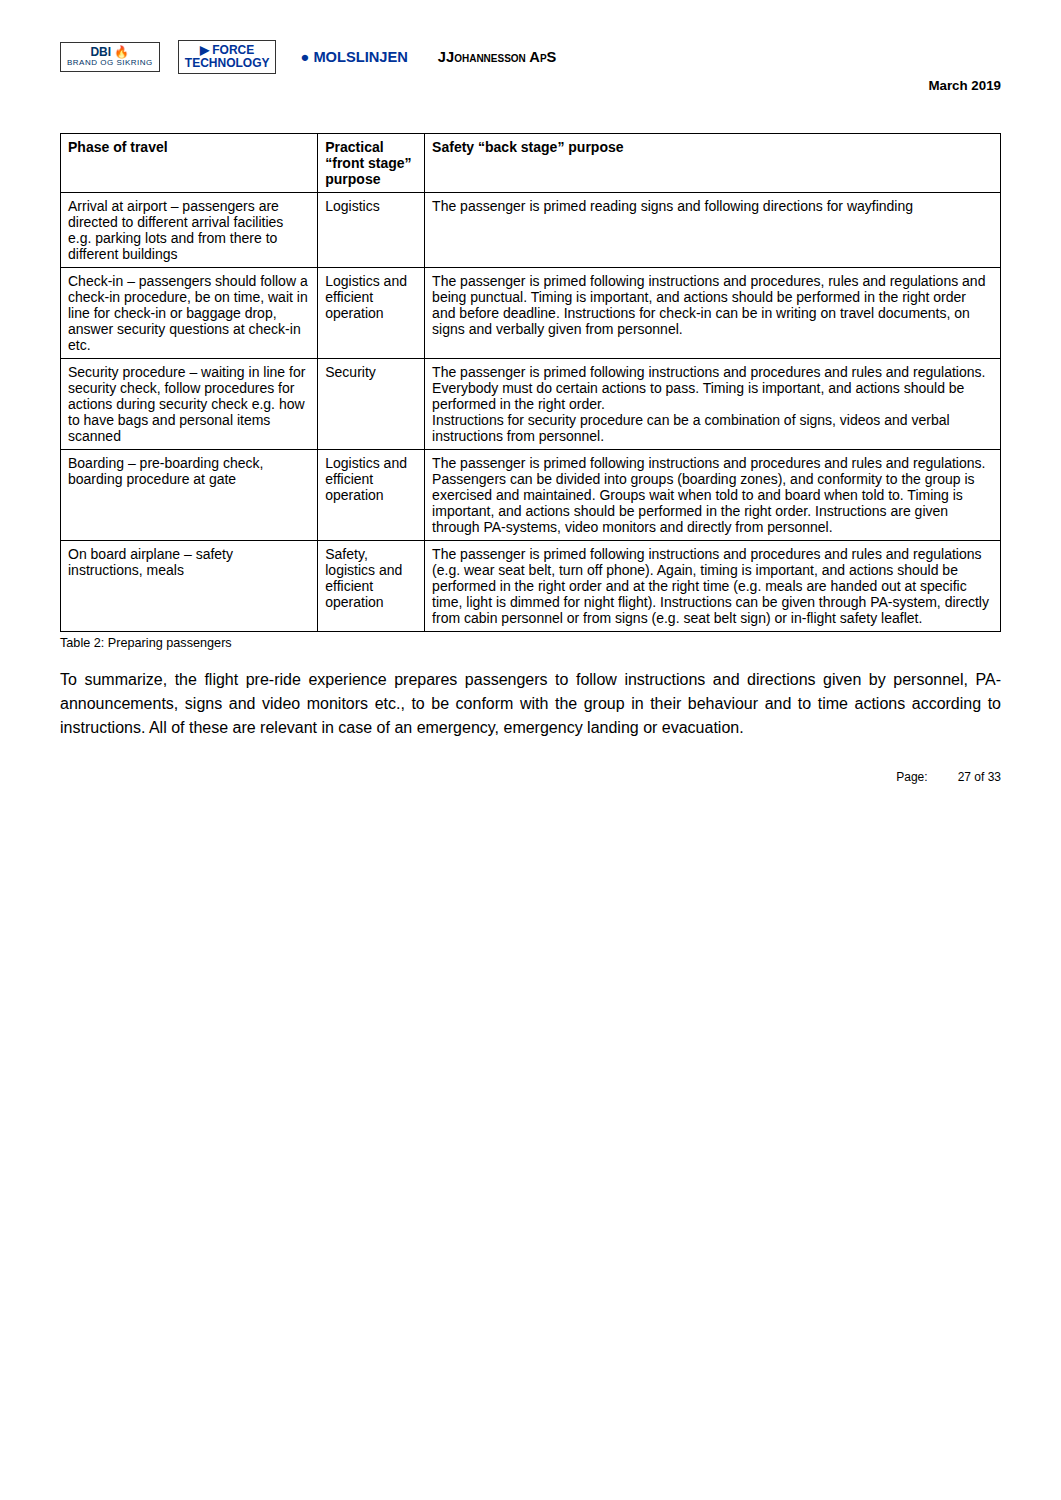DBI 🔥BRAND OG SIKRING ▶ FORCE
TECHNOLOGY ● MOLSLINJEN JJohannesson ApS
March 2019
Table 2: Preparing passengers
| Phase of travel | Practical “front stage” purpose | Safety “back stage” purpose |
| --- | --- | --- |
| Arrival at airport – passengers are directed to different arrival facilities e.g. parking lots and from there to different buildings | Logistics | The passenger is primed reading signs and following directions for wayfinding |
| Check-in – passengers should follow a check-in procedure, be on time, wait in line for check-in or baggage drop, answer security questions at check-in etc. | Logistics and efficient operation | The passenger is primed following instructions and procedures, rules and regulations and being punctual. Timing is important, and actions should be performed in the right order and before deadline. Instructions for check-in can be in writing on travel documents, on signs and verbally given from personnel. |
| Security procedure – waiting in line for security check, follow procedures for actions during security check e.g. how to have bags and personal items scanned | Security | The passenger is primed following instructions and procedures and rules and regulations. Everybody must do certain actions to pass. Timing is important, and actions should be performed in the right order. Instructions for security procedure can be a combination of signs, videos and verbal instructions from personnel. |
| Boarding – pre-boarding check, boarding procedure at gate | Logistics and efficient operation | The passenger is primed following instructions and procedures and rules and regulations. Passengers can be divided into groups (boarding zones), and conformity to the group is exercised and maintained. Groups wait when told to and board when told to. Timing is important, and actions should be performed in the right order. Instructions are given through PA-systems, video monitors and directly from personnel. |
| On board airplane – safety instructions, meals | Safety, logistics and efficient operation | The passenger is primed following instructions and procedures and rules and regulations (e.g. wear seat belt, turn off phone). Again, timing is important, and actions should be performed in the right order and at the right time (e.g. meals are handed out at specific time, light is dimmed for night flight). Instructions can be given through PA-system, directly from cabin personnel or from signs (e.g. seat belt sign) or in-flight safety leaflet. |
To summarize, the flight pre-ride experience prepares passengers to follow instructions and directions given by personnel, PA-announcements, signs and video monitors etc., to be conform with the group in their behaviour and to time actions according to instructions. All of these are relevant in case of an emergency, emergency landing or evacuation.
Page: 27 of 33